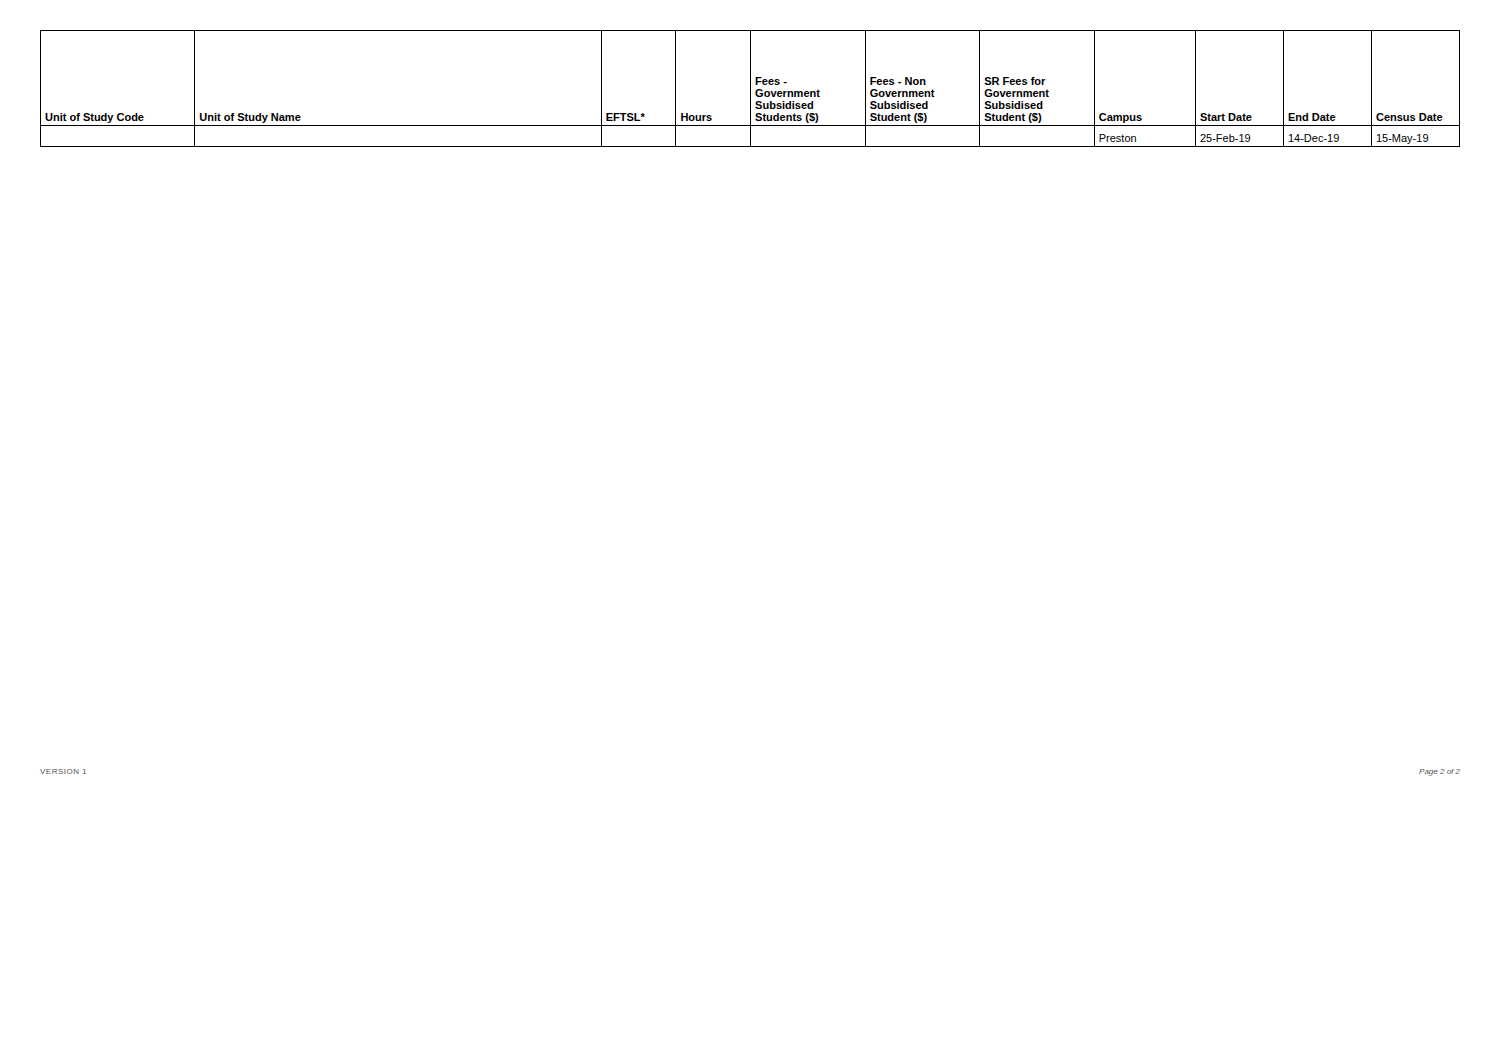| Unit of Study Code | Unit of Study Name | EFTSL* | Hours | Fees - Government Subsidised Students ($) | Fees - Non Government Subsidised Student ($) | SR Fees for Government Subsidised Student ($) | Campus | Start Date | End Date | Census Date |
| --- | --- | --- | --- | --- | --- | --- | --- | --- | --- | --- |
| | | | | | | | Preston | 25-Feb-19 | 14-Dec-19 | 15-May-19 |
VERSION 1 Page 2 of 2